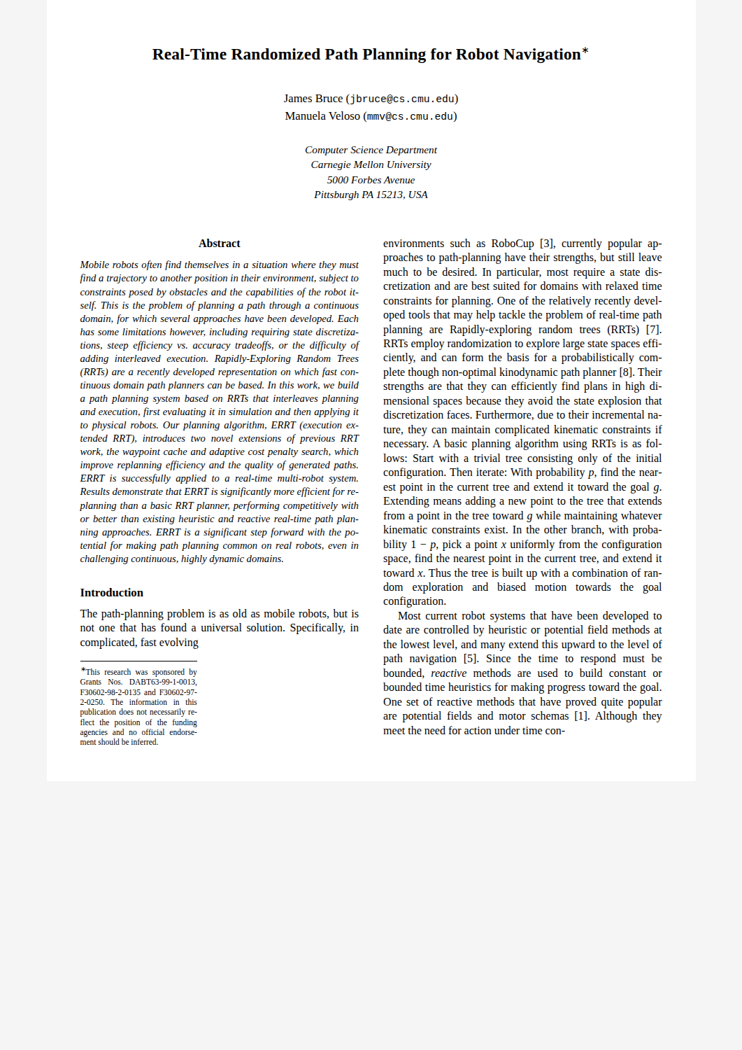Real-Time Randomized Path Planning for Robot Navigation∗
James Bruce (jbruce@cs.cmu.edu)
Manuela Veloso (mmv@cs.cmu.edu)
Computer Science Department
Carnegie Mellon University
5000 Forbes Avenue
Pittsburgh PA 15213, USA
Abstract
Mobile robots often find themselves in a situation where they must find a trajectory to another position in their environment, subject to constraints posed by obstacles and the capabilities of the robot itself. This is the problem of planning a path through a continuous domain, for which several approaches have been developed. Each has some limitations however, including requiring state discretizations, steep efficiency vs. accuracy tradeoffs, or the difficulty of adding interleaved execution. Rapidly-Exploring Random Trees (RRTs) are a recently developed representation on which fast continuous domain path planners can be based. In this work, we build a path planning system based on RRTs that interleaves planning and execution, first evaluating it in simulation and then applying it to physical robots. Our planning algorithm, ERRT (execution extended RRT), introduces two novel extensions of previous RRT work, the waypoint cache and adaptive cost penalty search, which improve replanning efficiency and the quality of generated paths. ERRT is successfully applied to a real-time multi-robot system. Results demonstrate that ERRT is significantly more efficient for replanning than a basic RRT planner, performing competitively with or better than existing heuristic and reactive real-time path planning approaches. ERRT is a significant step forward with the potential for making path planning common on real robots, even in challenging continuous, highly dynamic domains.
Introduction
The path-planning problem is as old as mobile robots, but is not one that has found a universal solution. Specifically, in complicated, fast evolving
∗This research was sponsored by Grants Nos. DABT63-99-1-0013, F30602-98-2-0135 and F30602-97-2-0250. The information in this publication does not necessarily reflect the position of the funding agencies and no official endorsement should be inferred.
environments such as RoboCup [3], currently popular approaches to path-planning have their strengths, but still leave much to be desired. In particular, most require a state discretization and are best suited for domains with relaxed time constraints for planning. One of the relatively recently developed tools that may help tackle the problem of real-time path planning are Rapidly-exploring random trees (RRTs) [7]. RRTs employ randomization to explore large state spaces efficiently, and can form the basis for a probabilistically complete though non-optimal kinodynamic path planner [8]. Their strengths are that they can efficiently find plans in high dimensional spaces because they avoid the state explosion that discretization faces. Furthermore, due to their incremental nature, they can maintain complicated kinematic constraints if necessary. A basic planning algorithm using RRTs is as follows: Start with a trivial tree consisting only of the initial configuration. Then iterate: With probability p, find the nearest point in the current tree and extend it toward the goal g. Extending means adding a new point to the tree that extends from a point in the tree toward g while maintaining whatever kinematic constraints exist. In the other branch, with probability 1 − p, pick a point x uniformly from the configuration space, find the nearest point in the current tree, and extend it toward x. Thus the tree is built up with a combination of random exploration and biased motion towards the goal configuration.
Most current robot systems that have been developed to date are controlled by heuristic or potential field methods at the lowest level, and many extend this upward to the level of path navigation [5]. Since the time to respond must be bounded, reactive methods are used to build constant or bounded time heuristics for making progress toward the goal. One set of reactive methods that have proved quite popular are potential fields and motor schemas [1]. Although they meet the need for action under time con-